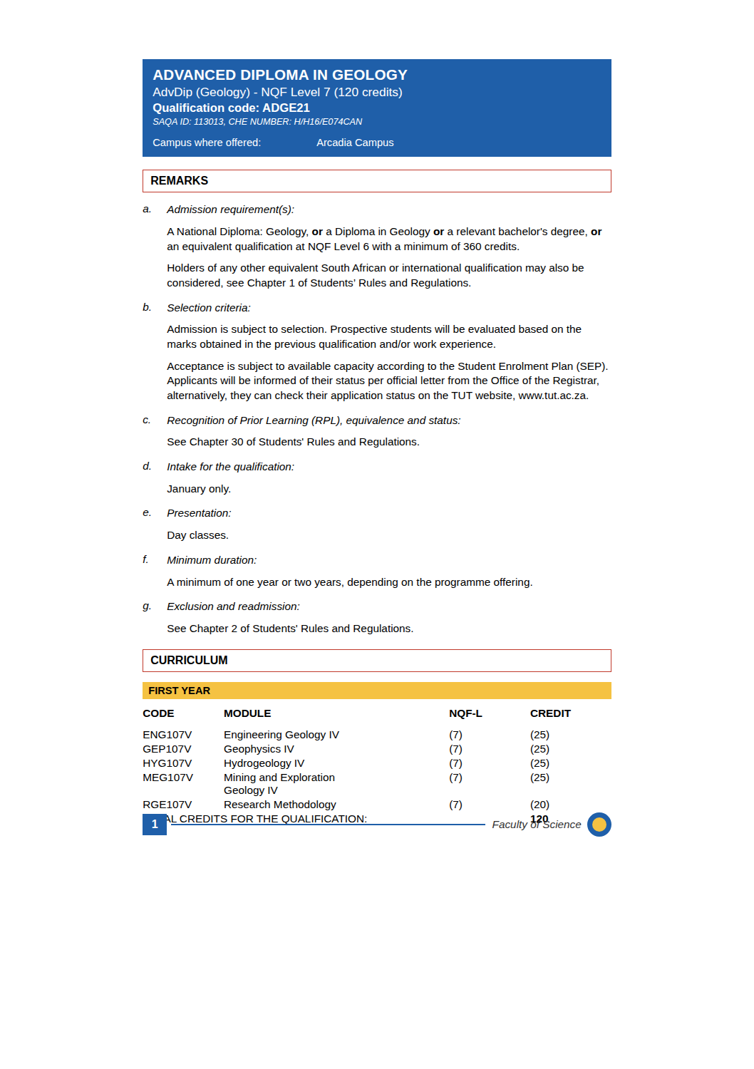ADVANCED DIPLOMA IN GEOLOGY
AdvDip (Geology) - NQF Level 7 (120 credits)
Qualification code: ADGE21
SAQA ID: 113013, CHE NUMBER: H/H16/E074CAN
Campus where offered: Arcadia Campus
REMARKS
a.
Admission requirement(s):
A National Diploma: Geology, or a Diploma in Geology or a relevant bachelor's degree, or an equivalent qualification at NQF Level 6 with a minimum of 360 credits.
Holders of any other equivalent South African or international qualification may also be considered, see Chapter 1 of Students’ Rules and Regulations.
b.
Selection criteria:
Admission is subject to selection. Prospective students will be evaluated based on the marks obtained in the previous qualification and/or work experience.
Acceptance is subject to available capacity according to the Student Enrolment Plan (SEP). Applicants will be informed of their status per official letter from the Office of the Registrar, alternatively, they can check their application status on the TUT website, www.tut.ac.za.
c.
Recognition of Prior Learning (RPL), equivalence and status:
See Chapter 30 of Students' Rules and Regulations.
d.
Intake for the qualification:
January only.
e.
Presentation:
Day classes.
f.
Minimum duration:
A minimum of one year or two years, depending on the programme offering.
g.
Exclusion and readmission:
See Chapter 2 of Students' Rules and Regulations.
CURRICULUM
FIRST YEAR
| CODE | MODULE | NQF-L | CREDIT |
| --- | --- | --- | --- |
| ENG107V | Engineering Geology IV | (7) | (25) |
| GEP107V | Geophysics IV | (7) | (25) |
| HYG107V | Hydrogeology IV | (7) | (25) |
| MEG107V | Mining and Exploration Geology IV | (7) | (25) |
| RGE107V | Research Methodology | (7) | (20) |
| TOTAL CREDITS FOR THE QUALIFICATION: | 120 |
1
Faculty of Science